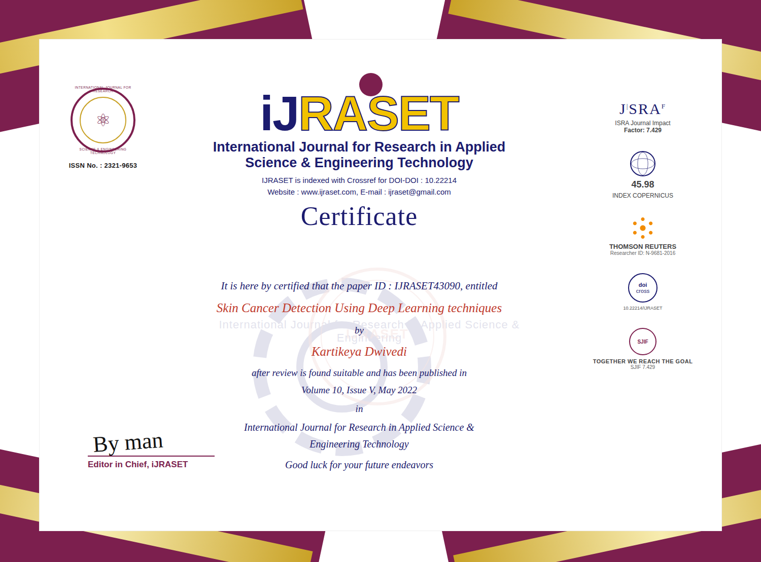International Journal for Research
Science & Engineering Technology
⚛
ISSN No. : 2321-9653
iJRASET
International Journal for Research in Applied
Science & Engineering Technology
IJRASET is indexed with Crossref for DOI-DOI : 10.22214
Website : www.ijraset.com, E-mail : ijraset@gmail.com
Certificate
J|SRAF
ISRA Journal Impact
Factor: 7.429
45.98
INDEX COPERNICUS
THOMSON REUTERS
Researcher ID: N-9681-2016
doi
cross
10.22214/IJRASET
SJIF
TOGETHER WE REACH THE GOAL
SJIF 7.429
International Journal for Research in Applied Science & Engineering
IJRASET
It is here by certified that the paper ID : IJRASET43090, entitled
Skin Cancer Detection Using Deep Learning techniques
by
Kartikeya Dwivedi
after review is found suitable and has been published in
Volume 10, Issue V, May 2022
in
International Journal for Research in Applied Science &
Engineering Technology
Good luck for your future endeavors
By man
Editor in Chief, iJRASET